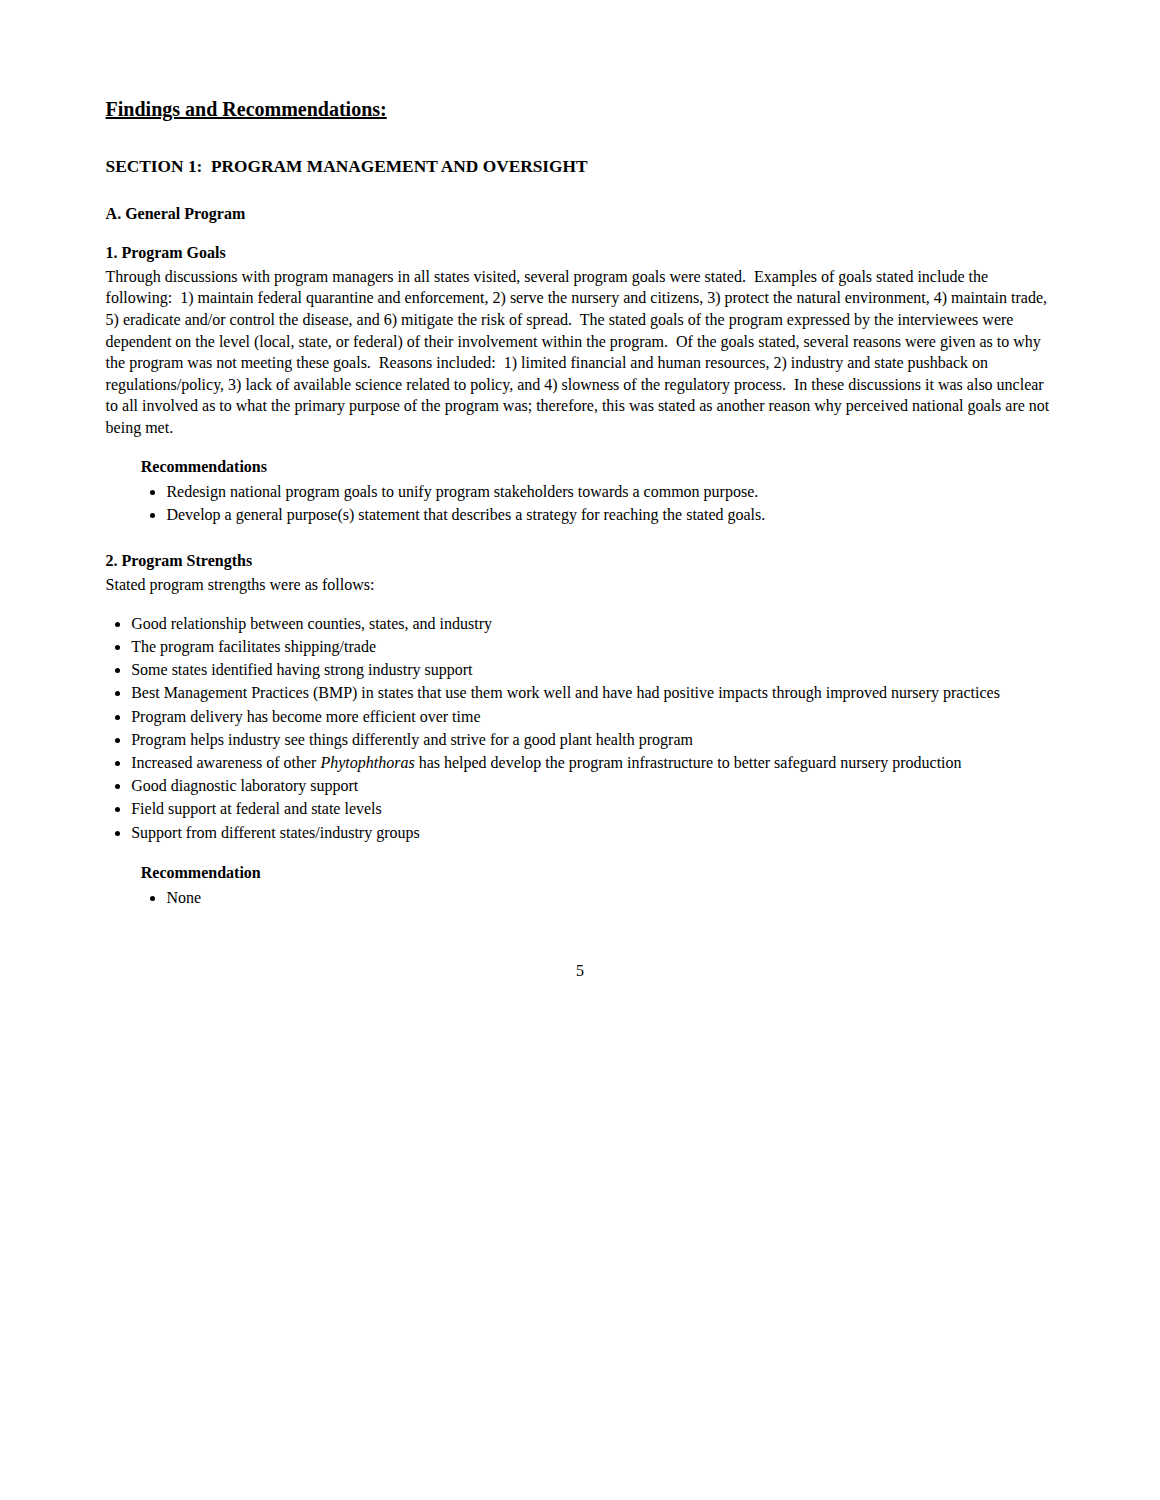Findings and Recommendations:
SECTION 1: PROGRAM MANAGEMENT AND OVERSIGHT
A. General Program
1. Program Goals
Through discussions with program managers in all states visited, several program goals were stated. Examples of goals stated include the following: 1) maintain federal quarantine and enforcement, 2) serve the nursery and citizens, 3) protect the natural environment, 4) maintain trade, 5) eradicate and/or control the disease, and 6) mitigate the risk of spread. The stated goals of the program expressed by the interviewees were dependent on the level (local, state, or federal) of their involvement within the program. Of the goals stated, several reasons were given as to why the program was not meeting these goals. Reasons included: 1) limited financial and human resources, 2) industry and state pushback on regulations/policy, 3) lack of available science related to policy, and 4) slowness of the regulatory process. In these discussions it was also unclear to all involved as to what the primary purpose of the program was; therefore, this was stated as another reason why perceived national goals are not being met.
Recommendations
Redesign national program goals to unify program stakeholders towards a common purpose.
Develop a general purpose(s) statement that describes a strategy for reaching the stated goals.
2. Program Strengths
Stated program strengths were as follows:
Good relationship between counties, states, and industry
The program facilitates shipping/trade
Some states identified having strong industry support
Best Management Practices (BMP) in states that use them work well and have had positive impacts through improved nursery practices
Program delivery has become more efficient over time
Program helps industry see things differently and strive for a good plant health program
Increased awareness of other Phytophthoras has helped develop the program infrastructure to better safeguard nursery production
Good diagnostic laboratory support
Field support at federal and state levels
Support from different states/industry groups
Recommendation
None
5